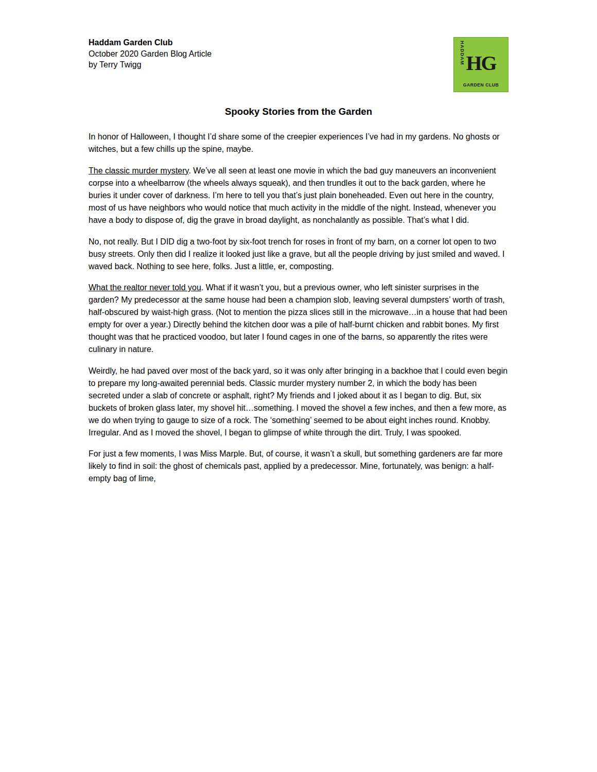Haddam Garden Club
October 2020 Garden Blog Article
by Terry Twigg
HG
Spooky Stories from the Garden
In honor of Halloween, I thought I’d share some of the creepier experiences I’ve had in my gardens. No ghosts or witches, but a few chills up the spine, maybe.
The classic murder mystery. We’ve all seen at least one movie in which the bad guy maneuvers an inconvenient corpse into a wheelbarrow (the wheels always squeak), and then trundles it out to the back garden, where he buries it under cover of darkness. I’m here to tell you that’s just plain boneheaded. Even out here in the country, most of us have neighbors who would notice that much activity in the middle of the night. Instead, whenever you have a body to dispose of, dig the grave in broad daylight, as nonchalantly as possible. That’s what I did.
No, not really. But I DID dig a two-foot by six-foot trench for roses in front of my barn, on a corner lot open to two busy streets. Only then did I realize it looked just like a grave, but all the people driving by just smiled and waved. I waved back. Nothing to see here, folks. Just a little, er, composting.
What the realtor never told you. What if it wasn’t you, but a previous owner, who left sinister surprises in the garden? My predecessor at the same house had been a champion slob, leaving several dumpsters’ worth of trash, half-obscured by waist-high grass. (Not to mention the pizza slices still in the microwave…in a house that had been empty for over a year.) Directly behind the kitchen door was a pile of half-burnt chicken and rabbit bones. My first thought was that he practiced voodoo, but later I found cages in one of the barns, so apparently the rites were culinary in nature.
Weirdly, he had paved over most of the back yard, so it was only after bringing in a backhoe that I could even begin to prepare my long-awaited perennial beds. Classic murder mystery number 2, in which the body has been secreted under a slab of concrete or asphalt, right? My friends and I joked about it as I began to dig. But, six buckets of broken glass later, my shovel hit…something. I moved the shovel a few inches, and then a few more, as we do when trying to gauge to size of a rock. The ‘something’ seemed to be about eight inches round. Knobby. Irregular. And as I moved the shovel, I began to glimpse of white through the dirt. Truly, I was spooked.
For just a few moments, I was Miss Marple. But, of course, it wasn’t a skull, but something gardeners are far more likely to find in soil: the ghost of chemicals past, applied by a predecessor. Mine, fortunately, was benign: a half-empty bag of lime,